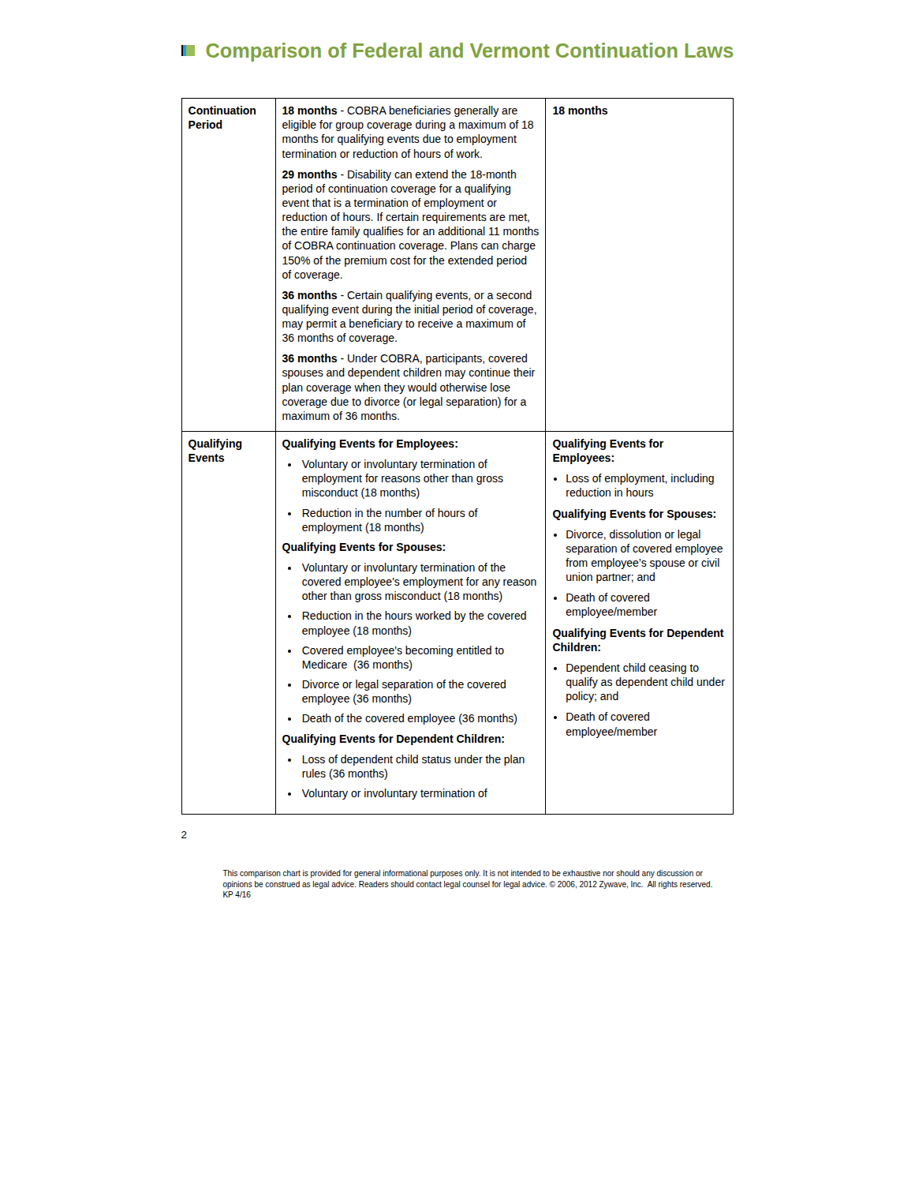Comparison of Federal and Vermont Continuation Laws
| Continuation Period | 18 months - COBRA beneficiaries generally are eligible for group coverage during a maximum of 18 months for qualifying events due to employment termination or reduction of hours of work. 29 months - Disability can extend the 18-month period of continuation coverage for a qualifying event that is a termination of employment or reduction of hours. If certain requirements are met, the entire family qualifies for an additional 11 months of COBRA continuation coverage. Plans can charge 150% of the premium cost for the extended period of coverage. 36 months - Certain qualifying events, or a second qualifying event during the initial period of coverage, may permit a beneficiary to receive a maximum of 36 months of coverage. 36 months - Under COBRA, participants, covered spouses and dependent children may continue their plan coverage when they would otherwise lose coverage due to divorce (or legal separation) for a maximum of 36 months. | 18 months |
| Qualifying Events | Qualifying Events for Employees: Voluntary or involuntary termination of employment for reasons other than gross misconduct (18 months) Reduction in the number of hours of employment (18 months) Qualifying Events for Spouses: Voluntary or involuntary termination of the covered employee's employment for any reason other than gross misconduct (18 months) Reduction in the hours worked by the covered employee (18 months) Covered employee's becoming entitled to Medicare (36 months) Divorce or legal separation of the covered employee (36 months) Death of the covered employee (36 months) Qualifying Events for Dependent Children: Loss of dependent child status under the plan rules (36 months) Voluntary or involuntary termination of | Qualifying Events for Employees: Loss of employment, including reduction in hours Qualifying Events for Spouses: Divorce, dissolution or legal separation of covered employee from employee’s spouse or civil union partner; and Death of covered employee/member Qualifying Events for Dependent Children: Dependent child ceasing to qualify as dependent child under policy; and Death of covered employee/member |
2
This comparison chart is provided for general informational purposes only. It is not intended to be exhaustive nor should any discussion or opinions be construed as legal advice. Readers should contact legal counsel for legal advice. © 2006, 2012 Zywave, Inc. All rights reserved. KP 4/16